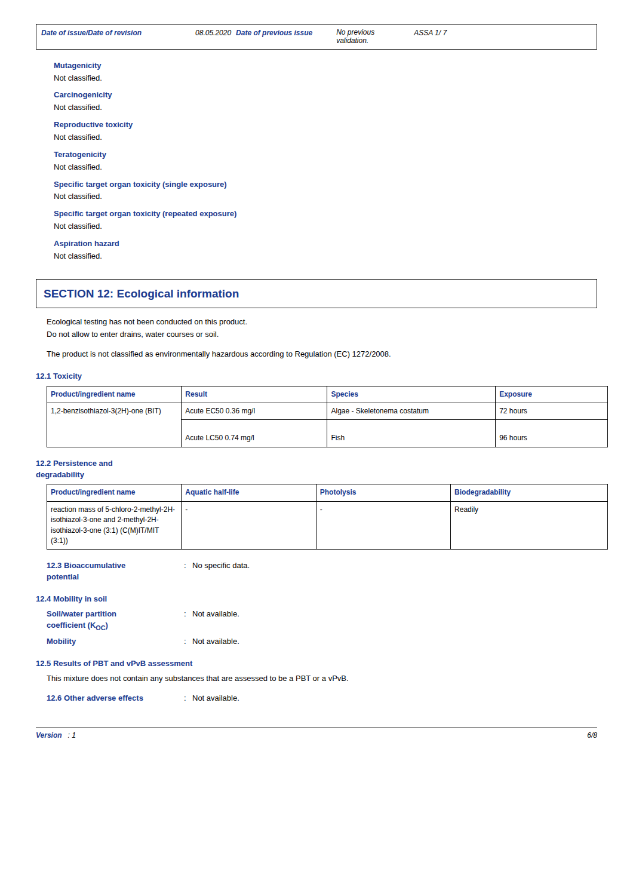Date of issue/Date of revision 08.05.2020 Date of previous issue No previous validation. ASSA 1/ 7
Mutagenicity
Not classified.
Carcinogenicity
Not classified.
Reproductive toxicity
Not classified.
Teratogenicity
Not classified.
Specific target organ toxicity (single exposure)
Not classified.
Specific target organ toxicity (repeated exposure)
Not classified.
Aspiration hazard
Not classified.
SECTION 12: Ecological information
Ecological testing has not been conducted on this product.
Do not allow to enter drains, water courses or soil.
The product is not classified as environmentally hazardous according to Regulation (EC) 1272/2008.
12.1 Toxicity
| Product/ingredient name | Result | Species | Exposure |
| --- | --- | --- | --- |
| 1,2-benzisothiazol-3(2H)-one (BIT) | Acute EC50 0.36 mg/l | Algae - Skeletonema costatum | 72 hours |
| Acute LC50 0.74 mg/l | Fish | 96 hours |
12.2 Persistence and
degradability
| Product/ingredient name | Aquatic half-life | Photolysis | Biodegradability |
| --- | --- | --- | --- |
| reaction mass of 5-chloro-2-methyl-2H-isothiazol-3-one and 2-methyl-2H-isothiazol-3-one (3:1) (C(M)IT/MIT (3:1)) | - | - | Readily |
12.3 Bioaccumulative
potential
:
No specific data.
12.4 Mobility in soil
Soil/water partition
coefficient (KOC)
:
Not available.
Mobility
:
Not available.
12.5 Results of PBT and vPvB assessment
This mixture does not contain any substances that are assessed to be a PBT or a vPvB.
12.6 Other adverse effects
:
Not available.
Version : 1
6/8